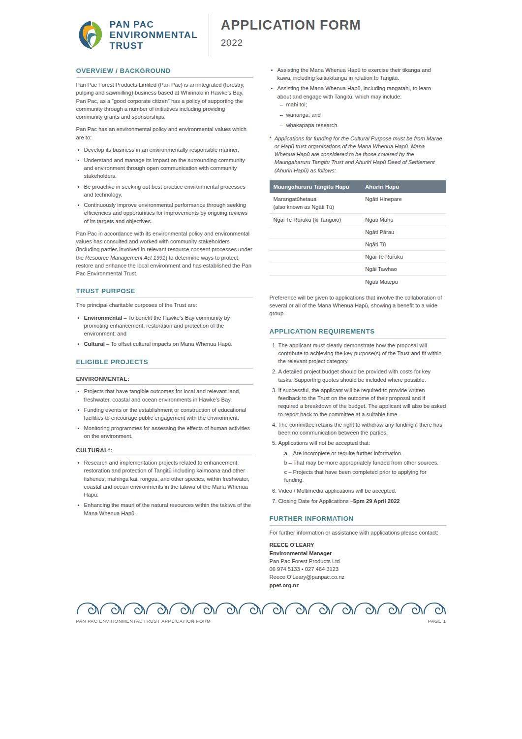Pan Pac
Environmental
Trust
Application Form
2022
Overview / Background
Pan Pac Forest Products Limited (Pan Pac) is an integrated (forestry, pulping and sawmilling) business based at Whirinaki in Hawke’s Bay. Pan Pac, as a “good corporate citizen” has a policy of supporting the community through a number of initiatives including providing community grants and sponsorships.
Pan Pac has an environmental policy and environmental values which are to:
Develop its business in an environmentally responsible manner.
Understand and manage its impact on the surrounding community and environment through open communication with community stakeholders.
Be proactive in seeking out best practice environmental processes and technology.
Continuously improve environmental performance through seeking efficiencies and opportunities for improvements by ongoing reviews of its targets and objectives.
Pan Pac in accordance with its environmental policy and environmental values has consulted and worked with community stakeholders (including parties involved in relevant resource consent processes under the Resource Management Act 1991) to determine ways to protect, restore and enhance the local environment and has established the Pan Pac Environmental Trust.
Trust Purpose
The principal charitable purposes of the Trust are:
Environmental – To benefit the Hawke’s Bay community by promoting enhancement, restoration and protection of the environment; and
Cultural – To offset cultural impacts on Mana Whenua Hapū.
Eligible Projects
Environmental:
Projects that have tangible outcomes for local and relevant land, freshwater, coastal and ocean environments in Hawke’s Bay.
Funding events or the establishment or construction of educational facilities to encourage public engagement with the environment.
Monitoring programmes for assessing the effects of human activities on the environment.
Cultural*:
Research and implementation projects related to enhancement, restoration and protection of Tangitū including kaimoana and other fisheries, mahinga kai, rongoa, and other species, within freshwater, coastal and ocean environments in the takiwa of the Mana Whenua Hapū.
Enhancing the mauri of the natural resources within the takiwa of the Mana Whenua Hapū.
Assisting the Mana Whenua Hapū to exercise their tikanga and kawa, including kaitiakitanga in relation to Tangitū.
Assisting the Mana Whenua Hapū, including rangatahi, to learn about and engage with Tangitū, which may include:
mahi toi;
wananga; and
whakapapa research.
*
Applications for funding for the Cultural Purpose must be from Marae or Hapū trust organisations of the Mana Whenua Hapū. Mana Whenua Hapū are considered to be those covered by the Maungaharuru Tangitu Trust and Ahuriri Hapū Deed of Settlement (Ahuriri Hapū) as follows:
| Maungaharuru Tangitu Hapū | Ahuriri Hapū |
| --- | --- |
| Marangatūhetaua (also known as Ngāti Tū) | Ngāti Hinepare |
| Ngāi Te Ruruku (ki Tangoio) | Ngāti Mahu |
| | Ngāti Pārau |
| | Ngāti Tū |
| | Ngāi Te Ruruku |
| | Ngāi Tawhao |
| | Ngāti Matepu |
Preference will be given to applications that involve the collaboration of several or all of the Mana Whenua Hapū, showing a benefit to a wide group.
Application Requirements
The applicant must clearly demonstrate how the proposal will contribute to achieving the key purpose(s) of the Trust and fit within the relevant project category.
A detailed project budget should be provided with costs for key tasks. Supporting quotes should be included where possible.
If successful, the applicant will be required to provide written feedback to the Trust on the outcome of their proposal and if required a breakdown of the budget. The applicant will also be asked to report back to the committee at a suitable time.
The committee retains the right to withdraw any funding if there has been no communication between the parties.
Applications will not be accepted that:
a – Are incomplete or require further information.
b – That may be more appropriately funded from other sources.
c – Projects that have been completed prior to applying for funding.
Video / Multimedia applications will be accepted.
Closing Date for Applications –5pm 29 April 2022
Further Information
For further information or assistance with applications please contact:
REECE O’LEARY
Environmental Manager
Pan Pac Forest Products Ltd
06 974 5133 • 027 464 3123
Reece.O’Leary@panpac.co.nz
ppet.org.nz
Pan Pac Environmental Trust Application Form
Page 1